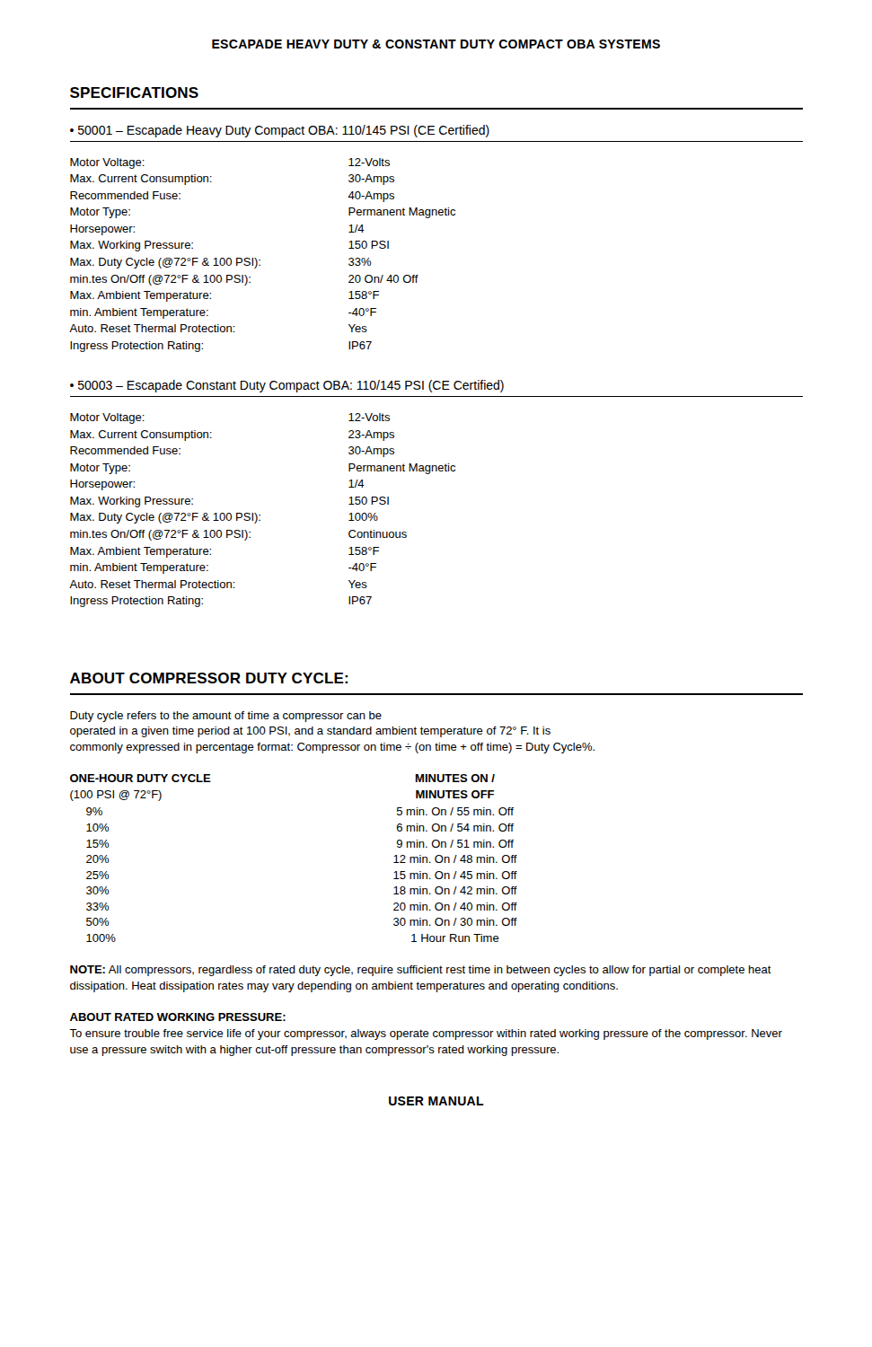ESCAPADE HEAVY DUTY & CONSTANT DUTY COMPACT OBA SYSTEMS
SPECIFICATIONS
• 50001 – Escapade Heavy Duty Compact OBA: 110/145 PSI (CE Certified)
| Motor Voltage: | 12-Volts |
| Max. Current Consumption: | 30-Amps |
| Recommended Fuse: | 40-Amps |
| Motor Type: | Permanent Magnetic |
| Horsepower: | 1/4 |
| Max. Working Pressure: | 150 PSI |
| Max. Duty Cycle (@72°F & 100 PSI): | 33% |
| min.tes On/Off (@72°F & 100 PSI): | 20 On/ 40 Off |
| Max. Ambient Temperature: | 158°F |
| min. Ambient Temperature: | -40°F |
| Auto. Reset Thermal Protection: | Yes |
| Ingress Protection Rating: | IP67 |
• 50003 – Escapade Constant Duty Compact OBA: 110/145 PSI (CE Certified)
| Motor Voltage: | 12-Volts |
| Max. Current Consumption: | 23-Amps |
| Recommended Fuse: | 30-Amps |
| Motor Type: | Permanent Magnetic |
| Horsepower: | 1/4 |
| Max. Working Pressure: | 150 PSI |
| Max. Duty Cycle (@72°F & 100 PSI): | 100% |
| min.tes On/Off (@72°F & 100 PSI): | Continuous |
| Max. Ambient Temperature: | 158°F |
| min. Ambient Temperature: | -40°F |
| Auto. Reset Thermal Protection: | Yes |
| Ingress Protection Rating: | IP67 |
ABOUT COMPRESSOR DUTY CYCLE:
Duty cycle refers to the amount of time a compressor can be
operated in a given time period at 100 PSI, and a standard ambient temperature of 72° F. It is
commonly expressed in percentage format: Compressor on time ÷ (on time + off time) = Duty Cycle%.
| ONE-HOUR DUTY CYCLE | MINUTES ON / |
| --- | --- |
| (100 PSI @ 72°F) | MINUTES OFF |
| 9% | 5 min. On / 55 min. Off |
| 10% | 6 min. On / 54 min. Off |
| 15% | 9 min. On / 51 min. Off |
| 20% | 12 min. On / 48 min. Off |
| 25% | 15 min. On / 45 min. Off |
| 30% | 18 min. On / 42 min. Off |
| 33% | 20 min. On / 40 min. Off |
| 50% | 30 min. On / 30 min. Off |
| 100% | 1 Hour Run Time |
NOTE: All compressors, regardless of rated duty cycle, require sufficient rest time in between cycles to allow for partial or complete heat dissipation. Heat dissipation rates may vary depending on ambient temperatures and operating conditions.
ABOUT RATED WORKING PRESSURE:
To ensure trouble free service life of your compressor, always operate compressor within rated working pressure of the compressor. Never use a pressure switch with a higher cut-off pressure than compressor's rated working pressure.
USER MANUAL